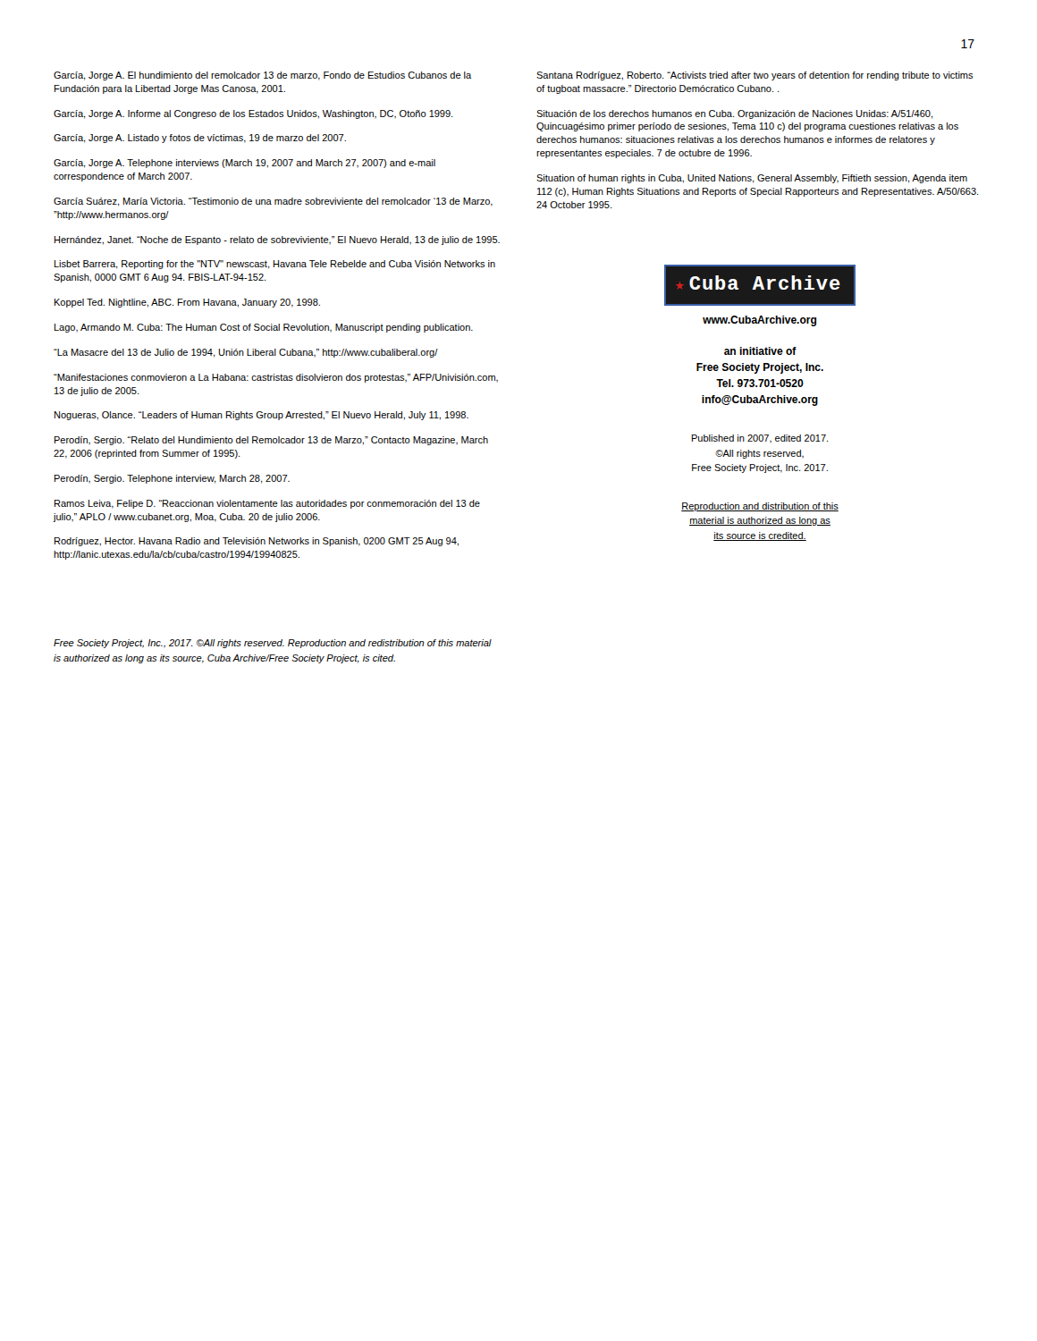17
García, Jorge A. El hundimiento del remolcador 13 de marzo, Fondo de Estudios Cubanos de la Fundación para la Libertad Jorge Mas Canosa, 2001.
García, Jorge A. Informe al Congreso de los Estados Unidos, Washington, DC, Otoño 1999.
García, Jorge A. Listado y fotos de víctimas, 19 de marzo del 2007.
García, Jorge A. Telephone interviews (March 19, 2007 and March 27, 2007) and e-mail correspondence of March 2007.
García Suárez, María Victoria. “Testimonio de una madre sobreviviente del remolcador ‘13 de Marzo, ”http://www.hermanos.org/
Hernández, Janet. “Noche de Espanto - relato de sobreviviente,” El Nuevo Herald, 13 de julio de 1995.
Lisbet Barrera, Reporting for the "NTV" newscast, Havana Tele Rebelde and Cuba Visión Networks in Spanish, 0000 GMT 6 Aug 94. FBIS-LAT-94-152.
Koppel Ted. Nightline, ABC. From Havana, January 20, 1998.
Lago, Armando M. Cuba: The Human Cost of Social Revolution, Manuscript pending publication.
“La Masacre del 13 de Julio de 1994, Unión Liberal Cubana,” http://www.cubaliberal.org/
“Manifestaciones conmovieron a La Habana: castristas disolvieron dos protestas,” AFP/Univisión.com, 13 de julio de 2005.
Nogueras, Olance. “Leaders of Human Rights Group Arrested,” El Nuevo Herald, July 11, 1998.
Perodín, Sergio. “Relato del Hundimiento del Remolcador 13 de Marzo,” Contacto Magazine, March 22, 2006 (reprinted from Summer of 1995).
Perodín, Sergio. Telephone interview, March 28, 2007.
Ramos Leiva, Felipe D. “Reaccionan violentamente las autoridades por conmemoración del 13 de julio,” APLO / www.cubanet.org, Moa, Cuba. 20 de julio 2006.
Rodríguez, Hector. Havana Radio and Televisión Networks in Spanish, 0200 GMT 25 Aug 94, http://lanic.utexas.edu/la/cb/cuba/castro/1994/19940825.
Santana Rodríguez, Roberto. “Activists tried after two years of detention for rending tribute to victims of tugboat massacre.” Directorio Demócratico Cubano. .
Situación de los derechos humanos en Cuba. Organización de Naciones Unidas: A/51/460, Quincuagésimo primer período de sesiones, Tema 110 c) del programa cuestiones relativas a los derechos humanos: situaciones relativas a los derechos humanos e informes de relatores y representantes especiales. 7 de octubre de 1996.
Situation of human rights in Cuba, United Nations, General Assembly, Fiftieth session, Agenda item 112 (c), Human Rights Situations and Reports of Special Rapporteurs and Representatives. A/50/663. 24 October 1995.
★Cuba Archive
www.CubaArchive.org
an initiative of
Free Society Project, Inc.
Tel. 973.701-0520
info@CubaArchive.org
Published in 2007, edited 2017.
©All rights reserved,
Free Society Project, Inc. 2017.
Reproduction and distribution of this
material is authorized as long as
its source is credited.
Free Society Project, Inc., 2017. ©All rights reserved. Reproduction and redistribution of this material
is authorized as long as its source, Cuba Archive/Free Society Project, is cited.